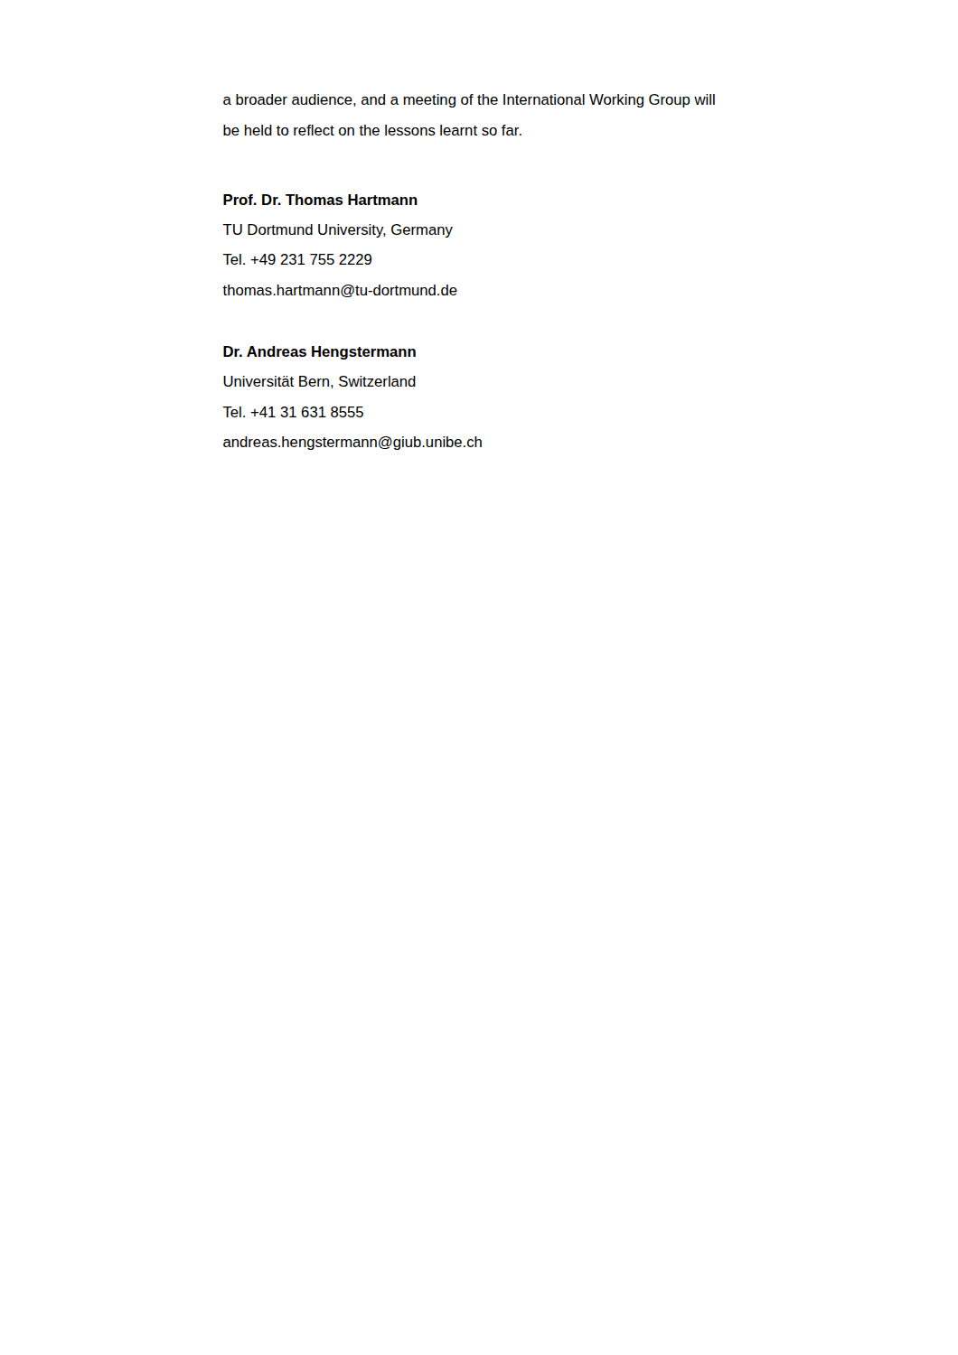a broader audience, and a meeting of the International Working Group will be held to reflect on the lessons learnt so far.
Prof. Dr. Thomas Hartmann
TU Dortmund University, Germany
Tel. +49 231 755 2229
thomas.hartmann@tu-dortmund.de
Dr. Andreas Hengstermann
Universität Bern, Switzerland
Tel. +41 31 631 8555
andreas.hengstermann@giub.unibe.ch